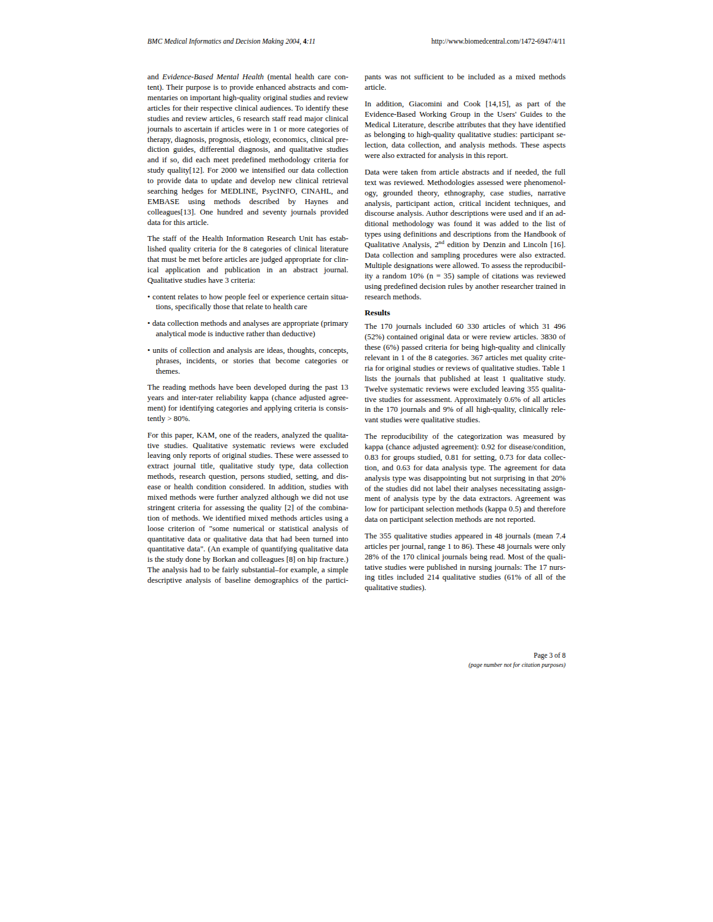BMC Medical Informatics and Decision Making 2004, 4:11
http://www.biomedcentral.com/1472-6947/4/11
and Evidence-Based Mental Health (mental health care content). Their purpose is to provide enhanced abstracts and commentaries on important high-quality original studies and review articles for their respective clinical audiences. To identify these studies and review articles, 6 research staff read major clinical journals to ascertain if articles were in 1 or more categories of therapy, diagnosis, prognosis, etiology, economics, clinical prediction guides, differential diagnosis, and qualitative studies and if so, did each meet predefined methodology criteria for study quality[12]. For 2000 we intensified our data collection to provide data to update and develop new clinical retrieval searching hedges for MEDLINE, PsycINFO, CINAHL, and EMBASE using methods described by Haynes and colleagues[13]. One hundred and seventy journals provided data for this article.
The staff of the Health Information Research Unit has established quality criteria for the 8 categories of clinical literature that must be met before articles are judged appropriate for clinical application and publication in an abstract journal. Qualitative studies have 3 criteria:
• content relates to how people feel or experience certain situations, specifically those that relate to health care
• data collection methods and analyses are appropriate (primary analytical mode is inductive rather than deductive)
• units of collection and analysis are ideas, thoughts, concepts, phrases, incidents, or stories that become categories or themes.
The reading methods have been developed during the past 13 years and inter-rater reliability kappa (chance adjusted agreement) for identifying categories and applying criteria is consistently > 80%.
For this paper, KAM, one of the readers, analyzed the qualitative studies. Qualitative systematic reviews were excluded leaving only reports of original studies. These were assessed to extract journal title, qualitative study type, data collection methods, research question, persons studied, setting, and disease or health condition considered. In addition, studies with mixed methods were further analyzed although we did not use stringent criteria for assessing the quality [2] of the combination of methods. We identified mixed methods articles using a loose criterion of "some numerical or statistical analysis of quantitative data or qualitative data that had been turned into quantitative data". (An example of quantifying qualitative data is the study done by Borkan and colleagues [8] on hip fracture.) The analysis had to be fairly substantial–for example, a simple descriptive analysis of baseline demographics of the participants was not sufficient to be included as a mixed methods article.
In addition, Giacomini and Cook [14,15], as part of the Evidence-Based Working Group in the Users' Guides to the Medical Literature, describe attributes that they have identified as belonging to high-quality qualitative studies: participant selection, data collection, and analysis methods. These aspects were also extracted for analysis in this report.
Data were taken from article abstracts and if needed, the full text was reviewed. Methodologies assessed were phenomenology, grounded theory, ethnography, case studies, narrative analysis, participant action, critical incident techniques, and discourse analysis. Author descriptions were used and if an additional methodology was found it was added to the list of types using definitions and descriptions from the Handbook of Qualitative Analysis, 2nd edition by Denzin and Lincoln [16]. Data collection and sampling procedures were also extracted. Multiple designations were allowed. To assess the reproducibility a random 10% (n = 35) sample of citations was reviewed using predefined decision rules by another researcher trained in research methods.
Results
The 170 journals included 60 330 articles of which 31 496 (52%) contained original data or were review articles. 3830 of these (6%) passed criteria for being high-quality and clinically relevant in 1 of the 8 categories. 367 articles met quality criteria for original studies or reviews of qualitative studies. Table 1 lists the journals that published at least 1 qualitative study. Twelve systematic reviews were excluded leaving 355 qualitative studies for assessment. Approximately 0.6% of all articles in the 170 journals and 9% of all high-quality, clinically relevant studies were qualitative studies.
The reproducibility of the categorization was measured by kappa (chance adjusted agreement): 0.92 for disease/condition, 0.83 for groups studied, 0.81 for setting, 0.73 for data collection, and 0.63 for data analysis type. The agreement for data analysis type was disappointing but not surprising in that 20% of the studies did not label their analyses necessitating assignment of analysis type by the data extractors. Agreement was low for participant selection methods (kappa 0.5) and therefore data on participant selection methods are not reported.
The 355 qualitative studies appeared in 48 journals (mean 7.4 articles per journal, range 1 to 86). These 48 journals were only 28% of the 170 clinical journals being read. Most of the qualitative studies were published in nursing journals: The 17 nursing titles included 214 qualitative studies (61% of all of the qualitative studies).
Page 3 of 8
(page number not for citation purposes)